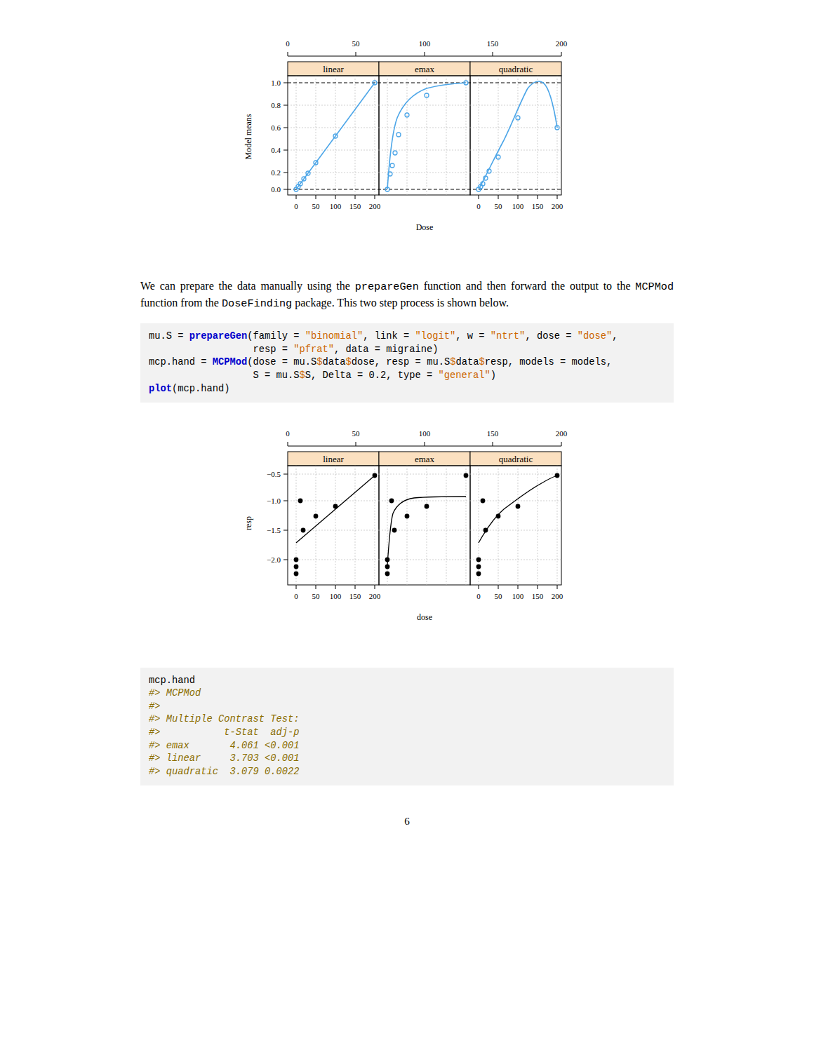0 50 100 150 200 linear emax quadratic 1.0 0.8 0.6 0.4 0.2 0.0 Model means 0 50 100 150 200 0 50 100 150 200 Dose
We can prepare the data manually using the prepareGen function and then forward the output to the MCPMod function from the DoseFinding package. This two step process is shown below.
mu.S = prepareGen(family = "binomial", link = "logit", w = "ntrt", dose = "dose",
                  resp = "pfrat", data = migraine)
mcp.hand = MCPMod(dose = mu.S$data$dose, resp = mu.S$data$resp, models = models,
                  S = mu.S$S, Delta = 0.2, type = "general")
plot(mcp.hand)
0 50 100 150 200 linear emax quadratic −0.5 −1.0 −1.5 −2.0 resp 0 50 100 150 200 0 50 100 150 200 dose
mcp.hand
#> MCPMod
#>
#> Multiple Contrast Test:
#>           t-Stat  adj-p
#> emax       4.061 <0.001
#> linear     3.703 <0.001
#> quadratic  3.079 0.0022
6